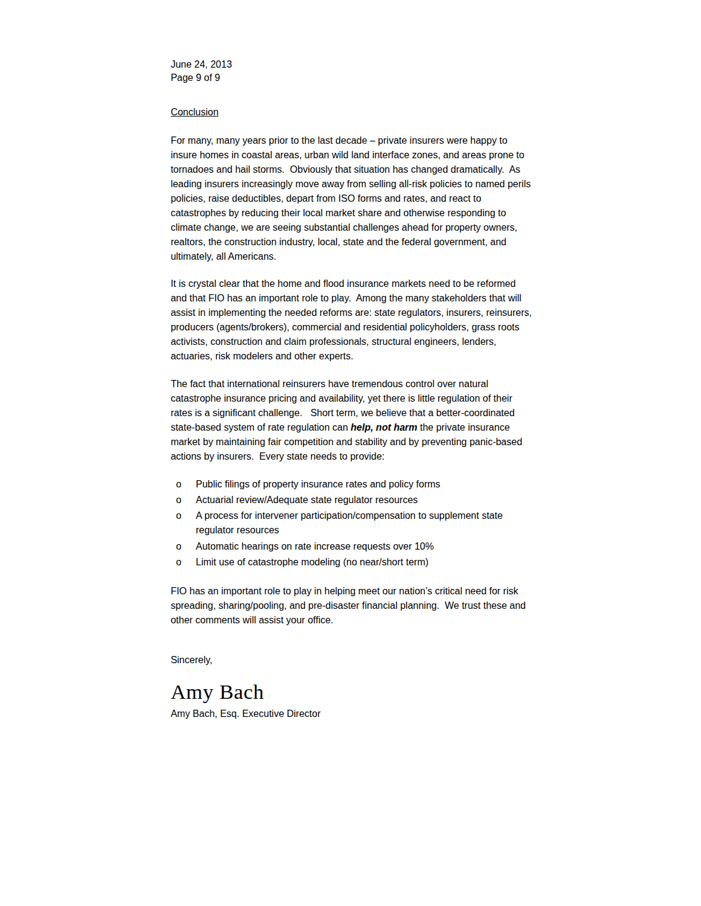June 24, 2013
Page 9 of 9
Conclusion
For many, many years prior to the last decade – private insurers were happy to insure homes in coastal areas, urban wild land interface zones, and areas prone to tornadoes and hail storms. Obviously that situation has changed dramatically. As leading insurers increasingly move away from selling all-risk policies to named perils policies, raise deductibles, depart from ISO forms and rates, and react to catastrophes by reducing their local market share and otherwise responding to climate change, we are seeing substantial challenges ahead for property owners, realtors, the construction industry, local, state and the federal government, and ultimately, all Americans.
It is crystal clear that the home and flood insurance markets need to be reformed and that FIO has an important role to play. Among the many stakeholders that will assist in implementing the needed reforms are: state regulators, insurers, reinsurers, producers (agents/brokers), commercial and residential policyholders, grass roots activists, construction and claim professionals, structural engineers, lenders, actuaries, risk modelers and other experts.
The fact that international reinsurers have tremendous control over natural catastrophe insurance pricing and availability, yet there is little regulation of their rates is a significant challenge. Short term, we believe that a better-coordinated state-based system of rate regulation can help, not harm the private insurance market by maintaining fair competition and stability and by preventing panic-based actions by insurers. Every state needs to provide:
Public filings of property insurance rates and policy forms
Actuarial review/Adequate state regulator resources
A process for intervener participation/compensation to supplement state regulator resources
Automatic hearings on rate increase requests over 10%
Limit use of catastrophe modeling (no near/short term)
FIO has an important role to play in helping meet our nation’s critical need for risk spreading, sharing/pooling, and pre-disaster financial planning. We trust these and other comments will assist your office.
Sincerely,
Amy Bach
Amy Bach, Esq. Executive Director